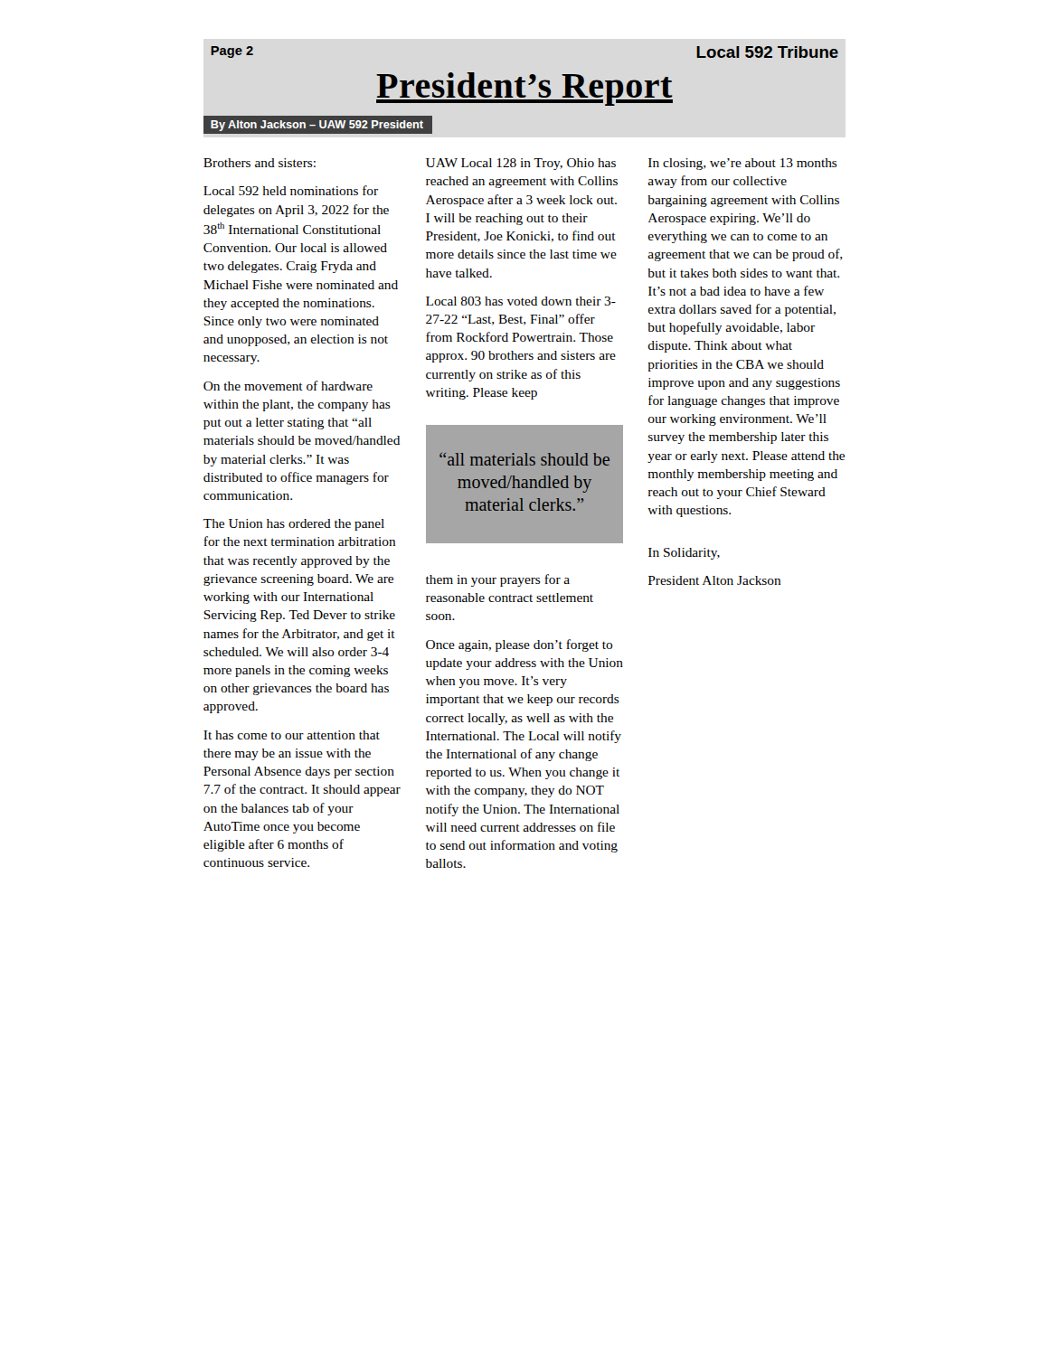Page 2 Local 592 Tribune
President’s Report
By Alton Jackson – UAW 592 President
Brothers and sisters:
Local 592 held nominations for delegates on April 3, 2022 for the 38th International Constitutional Convention. Our local is allowed two delegates. Craig Fryda and Michael Fishe were nominated and they accepted the nominations. Since only two were nominated and unopposed, an election is not necessary.
On the movement of hardware within the plant, the company has put out a letter stating that “all materials should be moved/handled by material clerks.” It was distributed to office managers for communication.
The Union has ordered the panel for the next termination arbitration that was recently approved by the grievance screening board. We are working with our International Servicing Rep. Ted Dever to strike names for the Arbitrator, and get it scheduled. We will also order 3-4 more panels in the coming weeks on other grievances the board has approved.
It has come to our attention that there may be an issue with the Personal Absence days per section 7.7 of the contract. It should appear on the balances tab of your AutoTime once you become eligible after 6 months of continuous service.
UAW Local 128 in Troy, Ohio has reached an agreement with Collins Aerospace after a 3 week lock out. I will be reaching out to their President, Joe Konicki, to find out more details since the last time we have talked.
Local 803 has voted down their 3-27-22 “Last, Best, Final” offer from Rockford Powertrain. Those approx. 90 brothers and sisters are currently on strike as of this writing. Please keep
“all materials should be moved/handled by material clerks.”
them in your prayers for a reasonable contract settlement soon.
Once again, please don’t forget to update your address with the Union when you move. It’s very important that we keep our records correct locally, as well as with the International. The Local will notify the International of any change reported to us. When you change it with the company, they do NOT notify the Union. The International will need current addresses on file to send out information and voting ballots.
In closing, we’re about 13 months away from our collective bargaining agreement with Collins Aerospace expiring. We’ll do everything we can to come to an agreement that we can be proud of, but it takes both sides to want that. It’s not a bad idea to have a few extra dollars saved for a potential, but hopefully avoidable, labor dispute. Think about what priorities in the CBA we should improve upon and any suggestions for language changes that improve our working environment. We’ll survey the membership later this year or early next. Please attend the monthly membership meeting and reach out to your Chief Steward with questions.
In Solidarity,
President Alton Jackson